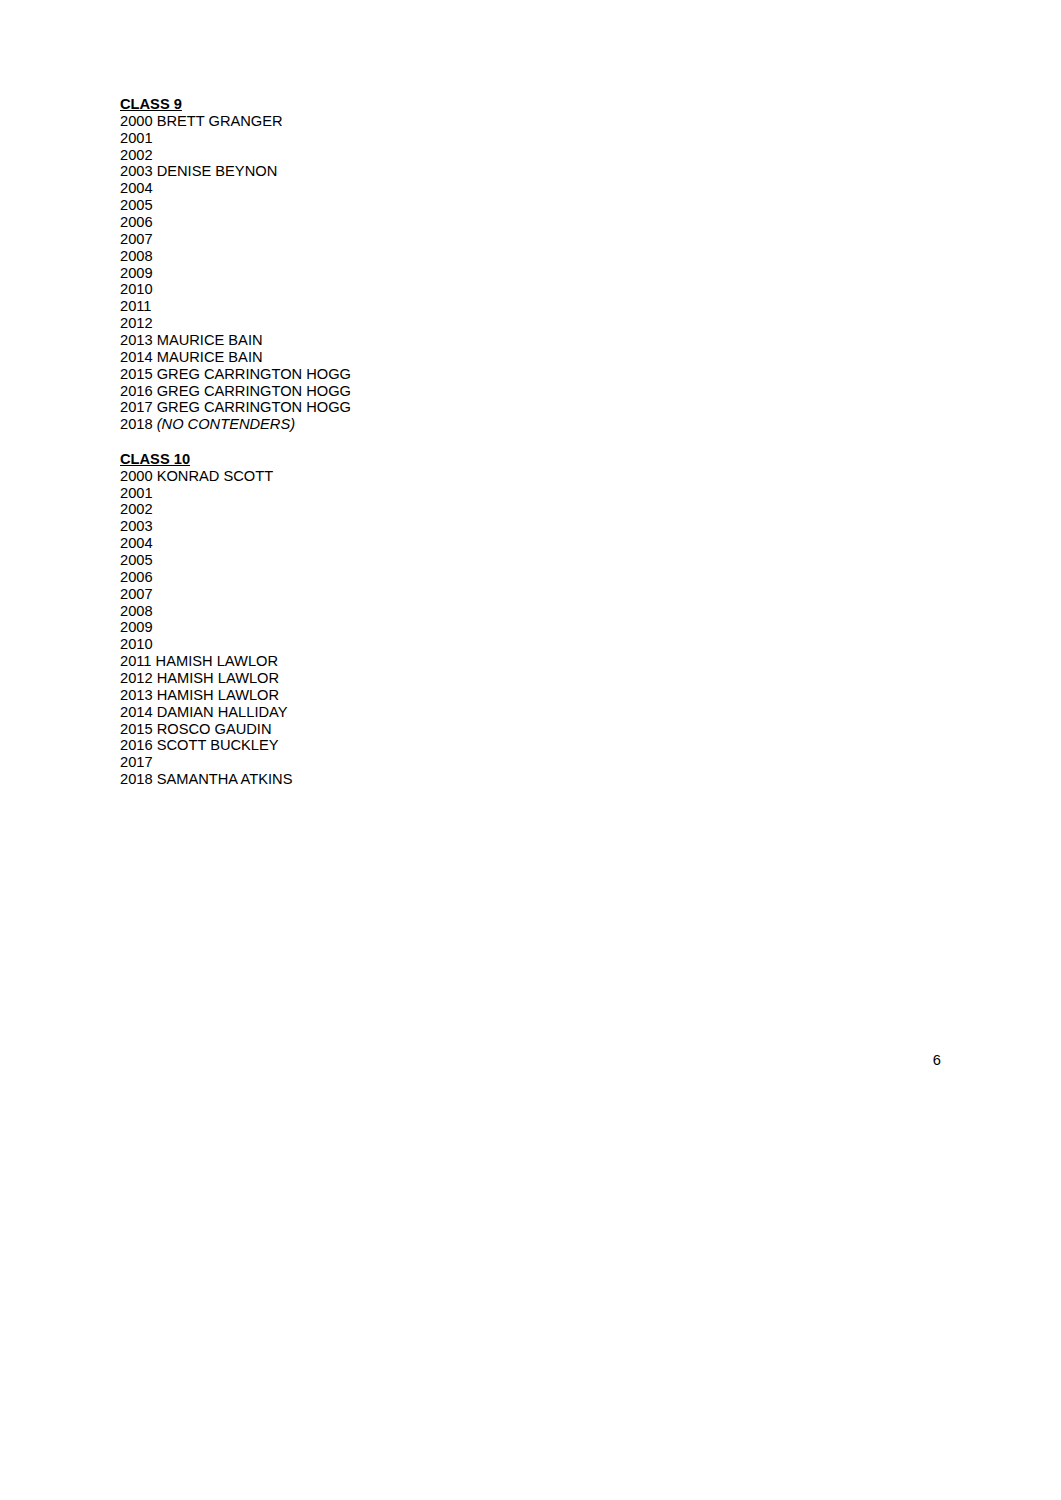CLASS 9
2000 BRETT GRANGER
2001
2002
2003 DENISE BEYNON
2004
2005
2006
2007
2008
2009
2010
2011
2012
2013 MAURICE BAIN
2014 MAURICE BAIN
2015 GREG CARRINGTON HOGG
2016 GREG CARRINGTON HOGG
2017 GREG CARRINGTON HOGG
2018 (NO CONTENDERS)
CLASS 10
2000 KONRAD SCOTT
2001
2002
2003
2004
2005
2006
2007
2008
2009
2010
2011 HAMISH LAWLOR
2012 HAMISH LAWLOR
2013 HAMISH LAWLOR
2014 DAMIAN HALLIDAY
2015 ROSCO GAUDIN
2016 SCOTT BUCKLEY
2017
2018 SAMANTHA ATKINS
6